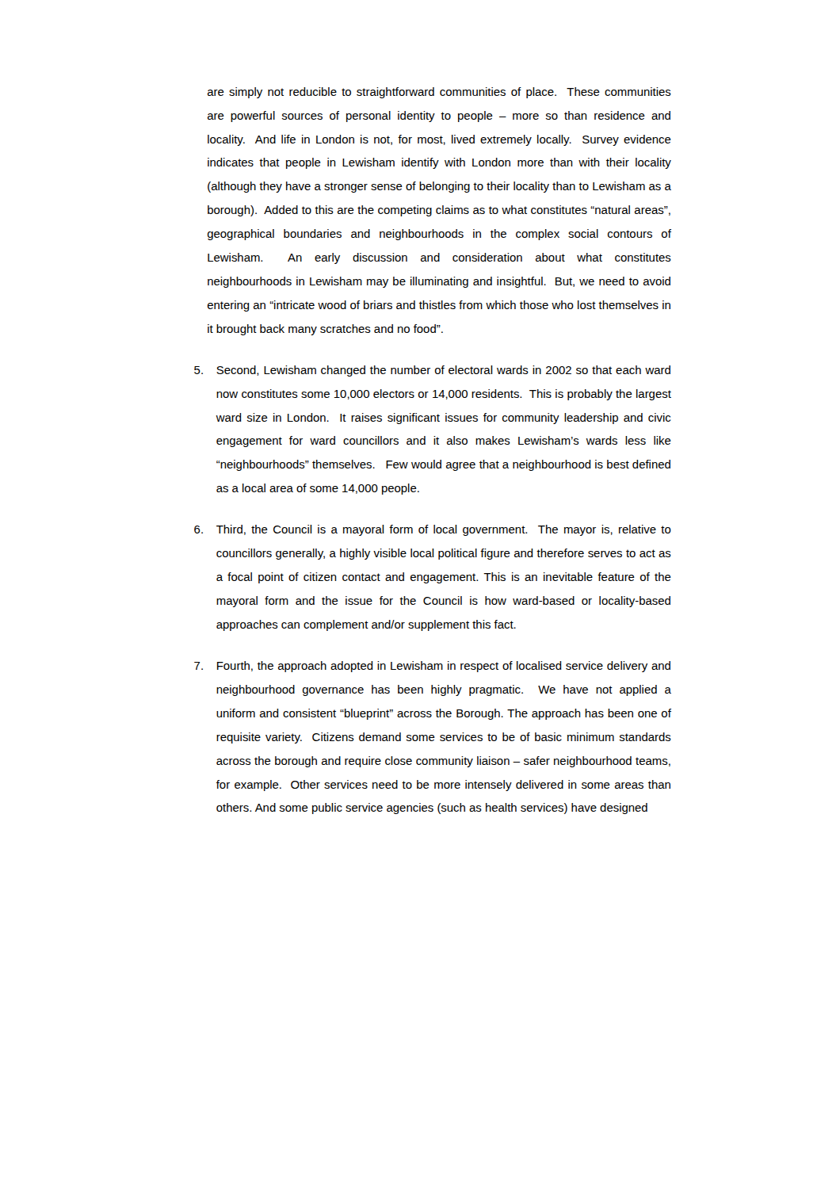are simply not reducible to straightforward communities of place. These communities are powerful sources of personal identity to people – more so than residence and locality. And life in London is not, for most, lived extremely locally. Survey evidence indicates that people in Lewisham identify with London more than with their locality (although they have a stronger sense of belonging to their locality than to Lewisham as a borough). Added to this are the competing claims as to what constitutes “natural areas”, geographical boundaries and neighbourhoods in the complex social contours of Lewisham. An early discussion and consideration about what constitutes neighbourhoods in Lewisham may be illuminating and insightful. But, we need to avoid entering an “intricate wood of briars and thistles from which those who lost themselves in it brought back many scratches and no food”.
Second, Lewisham changed the number of electoral wards in 2002 so that each ward now constitutes some 10,000 electors or 14,000 residents. This is probably the largest ward size in London. It raises significant issues for community leadership and civic engagement for ward councillors and it also makes Lewisham’s wards less like “neighbourhoods” themselves. Few would agree that a neighbourhood is best defined as a local area of some 14,000 people.
Third, the Council is a mayoral form of local government. The mayor is, relative to councillors generally, a highly visible local political figure and therefore serves to act as a focal point of citizen contact and engagement. This is an inevitable feature of the mayoral form and the issue for the Council is how ward-based or locality-based approaches can complement and/or supplement this fact.
Fourth, the approach adopted in Lewisham in respect of localised service delivery and neighbourhood governance has been highly pragmatic. We have not applied a uniform and consistent “blueprint” across the Borough. The approach has been one of requisite variety. Citizens demand some services to be of basic minimum standards across the borough and require close community liaison – safer neighbourhood teams, for example. Other services need to be more intensely delivered in some areas than others. And some public service agencies (such as health services) have designed